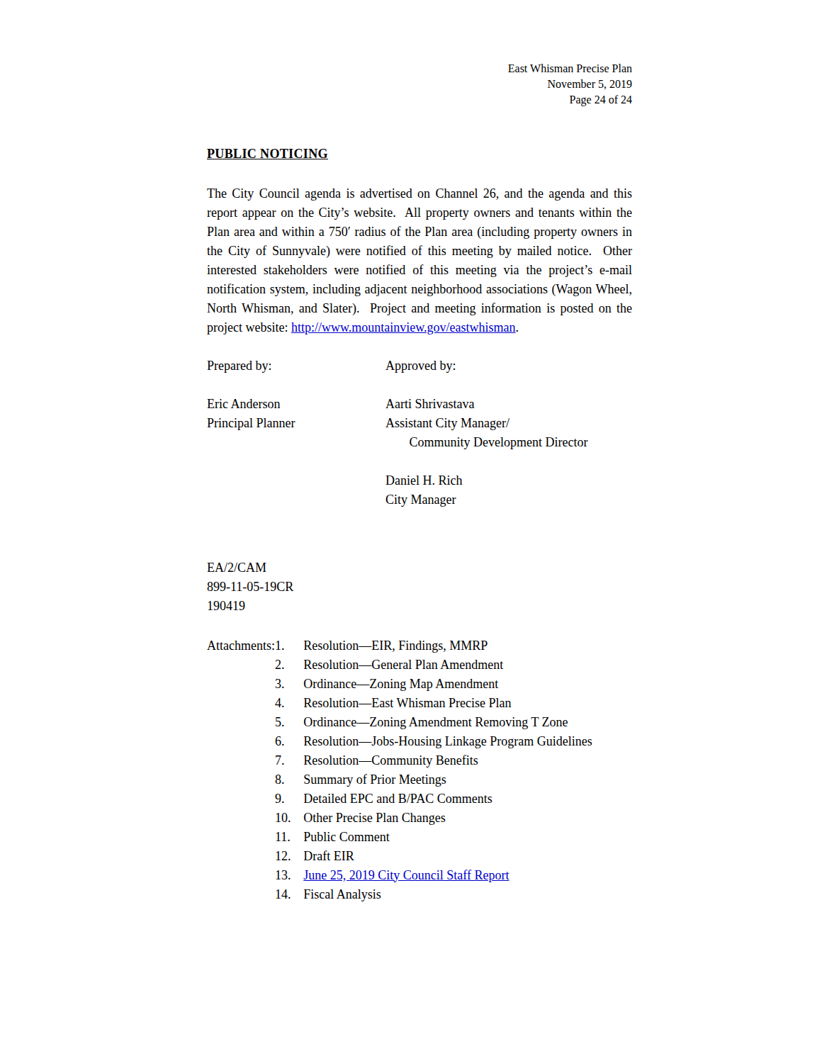East Whisman Precise Plan
November 5, 2019
Page 24 of 24
PUBLIC NOTICING
The City Council agenda is advertised on Channel 26, and the agenda and this report appear on the City’s website. All property owners and tenants within the Plan area and within a 750′ radius of the Plan area (including property owners in the City of Sunnyvale) were notified of this meeting by mailed notice. Other interested stakeholders were notified of this meeting via the project’s e-mail notification system, including adjacent neighborhood associations (Wagon Wheel, North Whisman, and Slater). Project and meeting information is posted on the project website: http://www.mountainview.gov/eastwhisman.
| Prepared by: | Approved by: |
| Eric Anderson Principal Planner | Aarti Shrivastava Assistant City Manager/ Community Development Director |
| | Daniel H. Rich City Manager |
EA/2/CAM
899-11-05-19CR
190419
| Attachments: | 1. | Resolution—EIR, Findings, MMRP |
| | 2. | Resolution—General Plan Amendment |
| | 3. | Ordinance—Zoning Map Amendment |
| | 4. | Resolution—East Whisman Precise Plan |
| | 5. | Ordinance—Zoning Amendment Removing T Zone |
| | 6. | Resolution—Jobs-Housing Linkage Program Guidelines |
| | 7. | Resolution—Community Benefits |
| | 8. | Summary of Prior Meetings |
| | 9. | Detailed EPC and B/PAC Comments |
| | 10. | Other Precise Plan Changes |
| | 11. | Public Comment |
| | 12. | Draft EIR |
| | 13. | June 25, 2019 City Council Staff Report |
| | 14. | Fiscal Analysis |